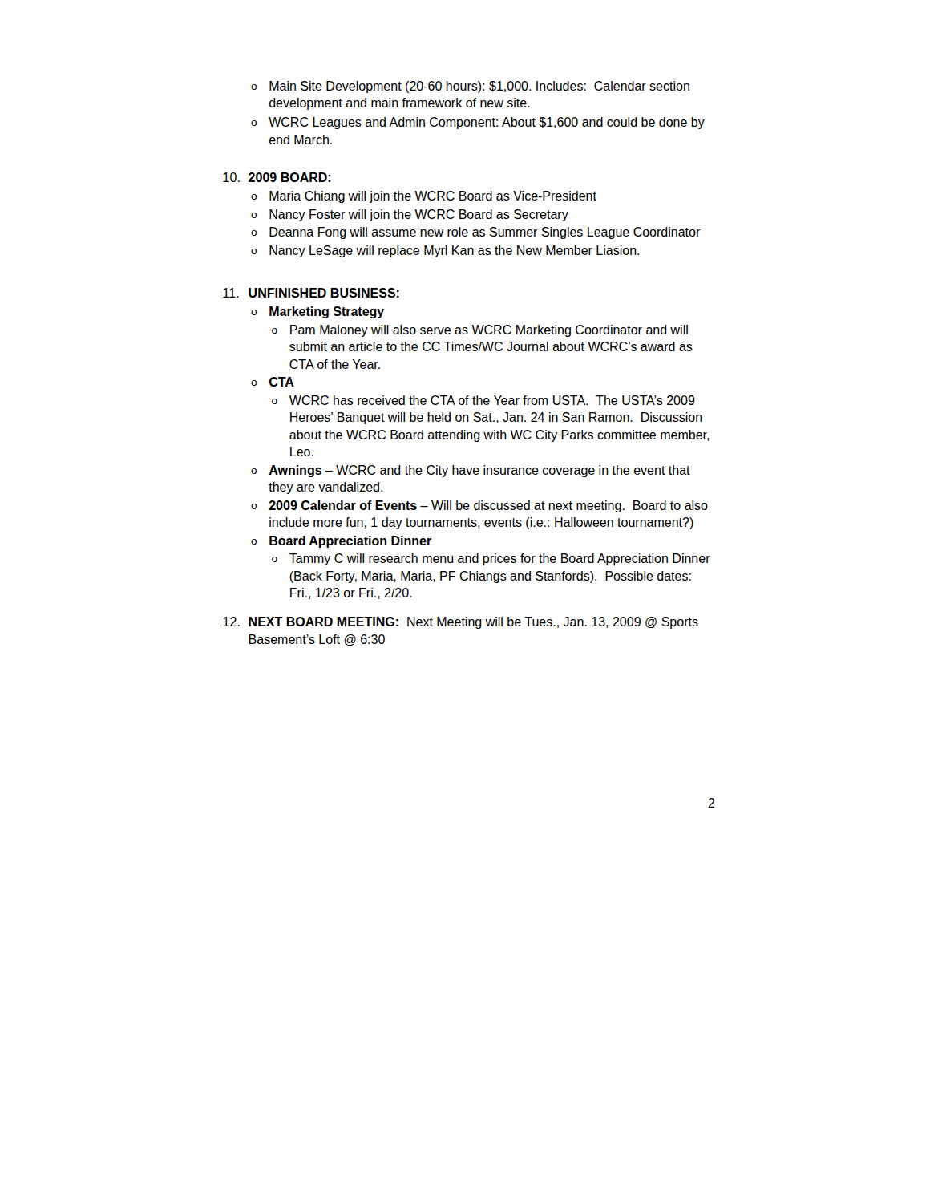Main Site Development (20-60 hours): $1,000. Includes: Calendar section development and main framework of new site.
WCRC Leagues and Admin Component: About $1,600 and could be done by end March.
10. 2009 BOARD:
Maria Chiang will join the WCRC Board as Vice-President
Nancy Foster will join the WCRC Board as Secretary
Deanna Fong will assume new role as Summer Singles League Coordinator
Nancy LeSage will replace Myrl Kan as the New Member Liasion.
11. UNFINISHED BUSINESS:
Marketing Strategy
Pam Maloney will also serve as WCRC Marketing Coordinator and will submit an article to the CC Times/WC Journal about WCRC’s award as CTA of the Year.
CTA
WCRC has received the CTA of the Year from USTA. The USTA’s 2009 Heroes’ Banquet will be held on Sat., Jan. 24 in San Ramon. Discussion about the WCRC Board attending with WC City Parks committee member, Leo.
Awnings – WCRC and the City have insurance coverage in the event that they are vandalized.
2009 Calendar of Events – Will be discussed at next meeting. Board to also include more fun, 1 day tournaments, events (i.e.: Halloween tournament?)
Board Appreciation Dinner
Tammy C will research menu and prices for the Board Appreciation Dinner (Back Forty, Maria, Maria, PF Chiangs and Stanfords). Possible dates: Fri., 1/23 or Fri., 2/20.
12. NEXT BOARD MEETING: Next Meeting will be Tues., Jan. 13, 2009 @ Sports Basement’s Loft @ 6:30
2